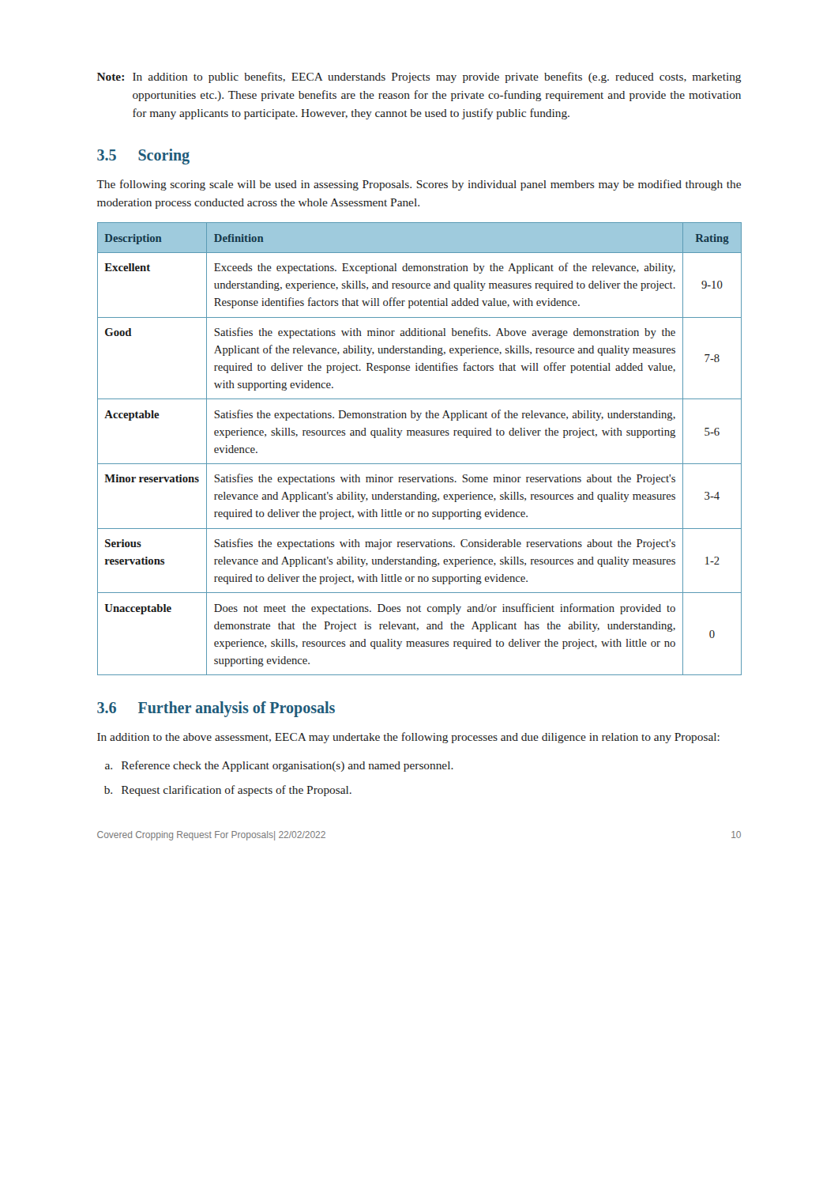Note:
In addition to public benefits, EECA understands Projects may provide private benefits (e.g. reduced costs, marketing opportunities etc.). These private benefits are the reason for the private co-funding requirement and provide the motivation for many applicants to participate. However, they cannot be used to justify public funding.
3.5 Scoring
The following scoring scale will be used in assessing Proposals. Scores by individual panel members may be modified through the moderation process conducted across the whole Assessment Panel.
| Description | Definition | Rating |
| --- | --- | --- |
| Excellent | Exceeds the expectations. Exceptional demonstration by the Applicant of the relevance, ability, understanding, experience, skills, and resource and quality measures required to deliver the project. Response identifies factors that will offer potential added value, with evidence. | 9-10 |
| Good | Satisfies the expectations with minor additional benefits. Above average demonstration by the Applicant of the relevance, ability, understanding, experience, skills, resource and quality measures required to deliver the project. Response identifies factors that will offer potential added value, with supporting evidence. | 7-8 |
| Acceptable | Satisfies the expectations. Demonstration by the Applicant of the relevance, ability, understanding, experience, skills, resources and quality measures required to deliver the project, with supporting evidence. | 5-6 |
| Minor reservations | Satisfies the expectations with minor reservations. Some minor reservations about the Project's relevance and Applicant's ability, understanding, experience, skills, resources and quality measures required to deliver the project, with little or no supporting evidence. | 3-4 |
| Serious reservations | Satisfies the expectations with major reservations. Considerable reservations about the Project's relevance and Applicant's ability, understanding, experience, skills, resources and quality measures required to deliver the project, with little or no supporting evidence. | 1-2 |
| Unacceptable | Does not meet the expectations. Does not comply and/or insufficient information provided to demonstrate that the Project is relevant, and the Applicant has the ability, understanding, experience, skills, resources and quality measures required to deliver the project, with little or no supporting evidence. | 0 |
3.6 Further analysis of Proposals
In addition to the above assessment, EECA may undertake the following processes and due diligence in relation to any Proposal:
Reference check the Applicant organisation(s) and named personnel.
Request clarification of aspects of the Proposal.
Covered Cropping Request For Proposals| 22/02/2022 10